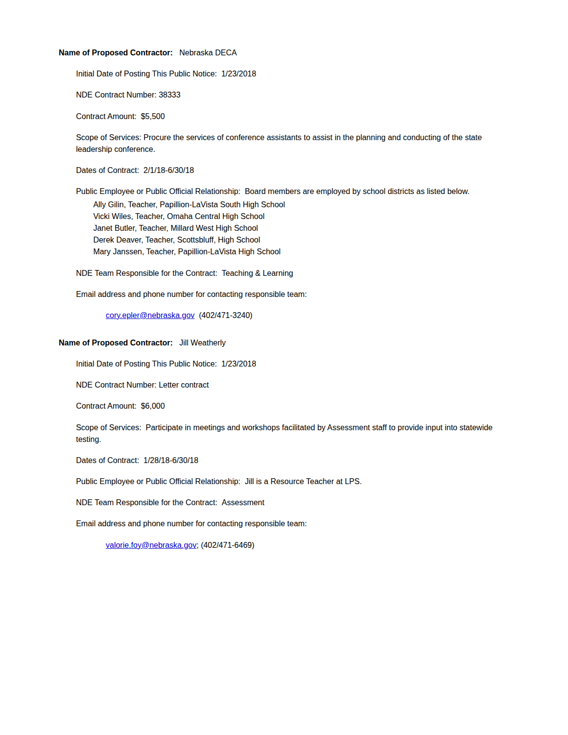Name of Proposed Contractor: Nebraska DECA
Initial Date of Posting This Public Notice: 1/23/2018
NDE Contract Number: 38333
Contract Amount: $5,500
Scope of Services: Procure the services of conference assistants to assist in the planning and conducting of the state leadership conference.
Dates of Contract: 2/1/18-6/30/18
Public Employee or Public Official Relationship: Board members are employed by school districts as listed below.
Ally Gilin, Teacher, Papillion-LaVista South High School
Vicki Wiles, Teacher, Omaha Central High School
Janet Butler, Teacher, Millard West High School
Derek Deaver, Teacher, Scottsbluff, High School
Mary Janssen, Teacher, Papillion-LaVista High School
NDE Team Responsible for the Contract: Teaching & Learning
Email address and phone number for contacting responsible team:
cory.epler@nebraska.gov (402/471-3240)
Name of Proposed Contractor: Jill Weatherly
Initial Date of Posting This Public Notice: 1/23/2018
NDE Contract Number: Letter contract
Contract Amount: $6,000
Scope of Services: Participate in meetings and workshops facilitated by Assessment staff to provide input into statewide testing.
Dates of Contract: 1/28/18-6/30/18
Public Employee or Public Official Relationship: Jill is a Resource Teacher at LPS.
NDE Team Responsible for the Contract: Assessment
Email address and phone number for contacting responsible team:
valorie.foy@nebraska.gov; (402/471-6469)